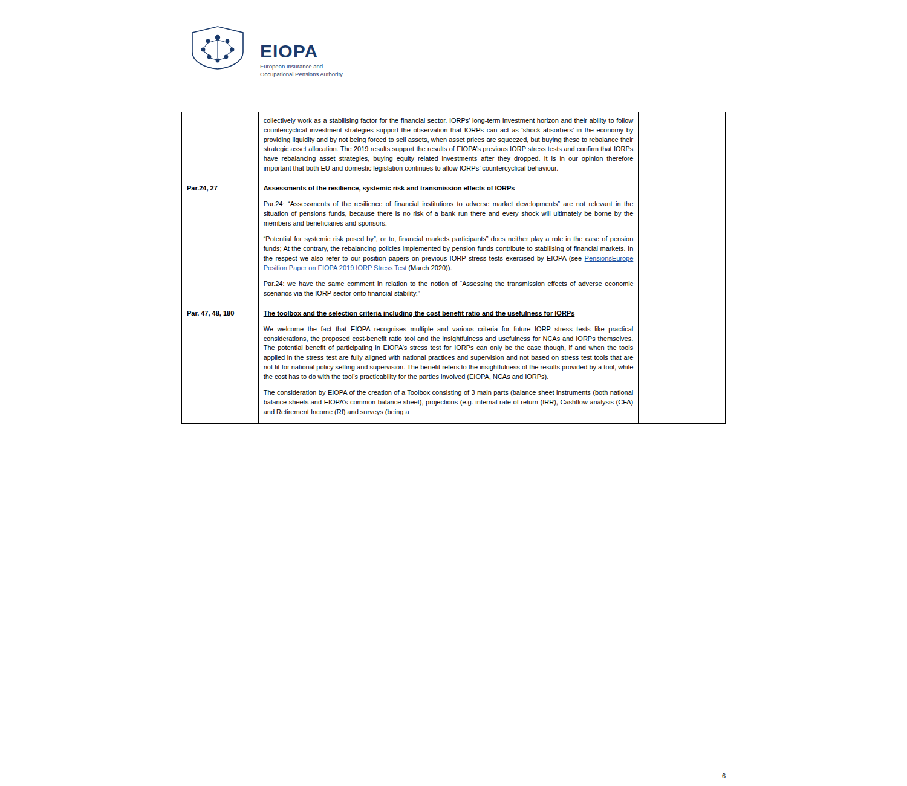EIOPA
European Insurance and
Occupational Pensions Authority
| | collectively work as a stabilising factor for the financial sector. IORPs’ long-term investment horizon and their ability to follow countercyclical investment strategies support the observation that IORPs can act as ‘shock absorbers’ in the economy by providing liquidity and by not being forced to sell assets, when asset prices are squeezed, but buying these to rebalance their strategic asset allocation. The 2019 results support the results of EIOPA’s previous IORP stress tests and confirm that IORPs have rebalancing asset strategies, buying equity related investments after they dropped. It is in our opinion therefore important that both EU and domestic legislation continues to allow IORPs’ countercyclical behaviour. | |
| Par.24, 27 | Assessments of the resilience, systemic risk and transmission effects of IORPs Par.24: “Assessments of the resilience of financial institutions to adverse market developments” are not relevant in the situation of pensions funds, because there is no risk of a bank run there and every shock will ultimately be borne by the members and beneficiaries and sponsors. “Potential for systemic risk posed by”, or to, financial markets participants” does neither play a role in the case of pension funds; At the contrary, the rebalancing policies implemented by pension funds contribute to stabilising of financial markets. In the respect we also refer to our position papers on previous IORP stress tests exercised by EIOPA (see PensionsEurope Position Paper on EIOPA 2019 IORP Stress Test (March 2020)). Par.24: we have the same comment in relation to the notion of “Assessing the transmission effects of adverse economic scenarios via the IORP sector onto financial stability.” | |
| Par. 47, 48, 180 | The toolbox and the selection criteria including the cost benefit ratio and the usefulness for IORPs We welcome the fact that EIOPA recognises multiple and various criteria for future IORP stress tests like practical considerations, the proposed cost-benefit ratio tool and the insightfulness and usefulness for NCAs and IORPs themselves. The potential benefit of participating in EIOPA’s stress test for IORPs can only be the case though, if and when the tools applied in the stress test are fully aligned with national practices and supervision and not based on stress test tools that are not fit for national policy setting and supervision. The benefit refers to the insightfulness of the results provided by a tool, while the cost has to do with the tool’s practicability for the parties involved (EIOPA, NCAs and IORPs). The consideration by EIOPA of the creation of a Toolbox consisting of 3 main parts (balance sheet instruments (both national balance sheets and EIOPA’s common balance sheet), projections (e.g. internal rate of return (IRR), Cashflow analysis (CFA) and Retirement Income (RI) and surveys (being a | |
6